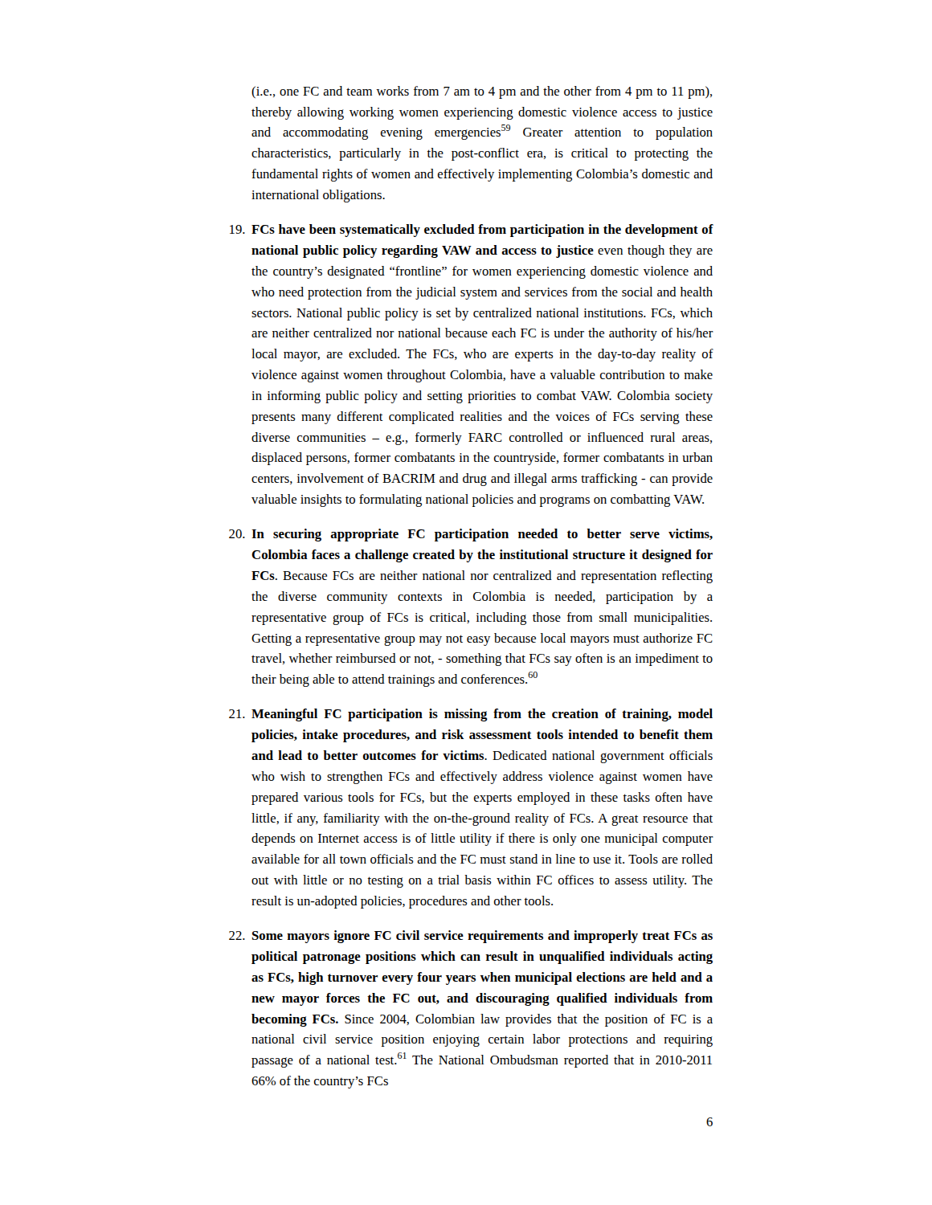(i.e., one FC and team works from 7 am to 4 pm and the other from 4 pm to 11 pm), thereby allowing working women experiencing domestic violence access to justice and accommodating evening emergencies59 Greater attention to population characteristics, particularly in the post-conflict era, is critical to protecting the fundamental rights of women and effectively implementing Colombia’s domestic and international obligations.
19. FCs have been systematically excluded from participation in the development of national public policy regarding VAW and access to justice even though they are the country’s designated “frontline” for women experiencing domestic violence and who need protection from the judicial system and services from the social and health sectors. National public policy is set by centralized national institutions. FCs, which are neither centralized nor national because each FC is under the authority of his/her local mayor, are excluded. The FCs, who are experts in the day-to-day reality of violence against women throughout Colombia, have a valuable contribution to make in informing public policy and setting priorities to combat VAW. Colombia society presents many different complicated realities and the voices of FCs serving these diverse communities – e.g., formerly FARC controlled or influenced rural areas, displaced persons, former combatants in the countryside, former combatants in urban centers, involvement of BACRIM and drug and illegal arms trafficking - can provide valuable insights to formulating national policies and programs on combatting VAW.
20. In securing appropriate FC participation needed to better serve victims, Colombia faces a challenge created by the institutional structure it designed for FCs. Because FCs are neither national nor centralized and representation reflecting the diverse community contexts in Colombia is needed, participation by a representative group of FCs is critical, including those from small municipalities. Getting a representative group may not easy because local mayors must authorize FC travel, whether reimbursed or not, - something that FCs say often is an impediment to their being able to attend trainings and conferences.60
21. Meaningful FC participation is missing from the creation of training, model policies, intake procedures, and risk assessment tools intended to benefit them and lead to better outcomes for victims. Dedicated national government officials who wish to strengthen FCs and effectively address violence against women have prepared various tools for FCs, but the experts employed in these tasks often have little, if any, familiarity with the on-the-ground reality of FCs. A great resource that depends on Internet access is of little utility if there is only one municipal computer available for all town officials and the FC must stand in line to use it. Tools are rolled out with little or no testing on a trial basis within FC offices to assess utility. The result is un-adopted policies, procedures and other tools.
22. Some mayors ignore FC civil service requirements and improperly treat FCs as political patronage positions which can result in unqualified individuals acting as FCs, high turnover every four years when municipal elections are held and a new mayor forces the FC out, and discouraging qualified individuals from becoming FCs. Since 2004, Colombian law provides that the position of FC is a national civil service position enjoying certain labor protections and requiring passage of a national test.61 The National Ombudsman reported that in 2010-2011 66% of the country’s FCs
6